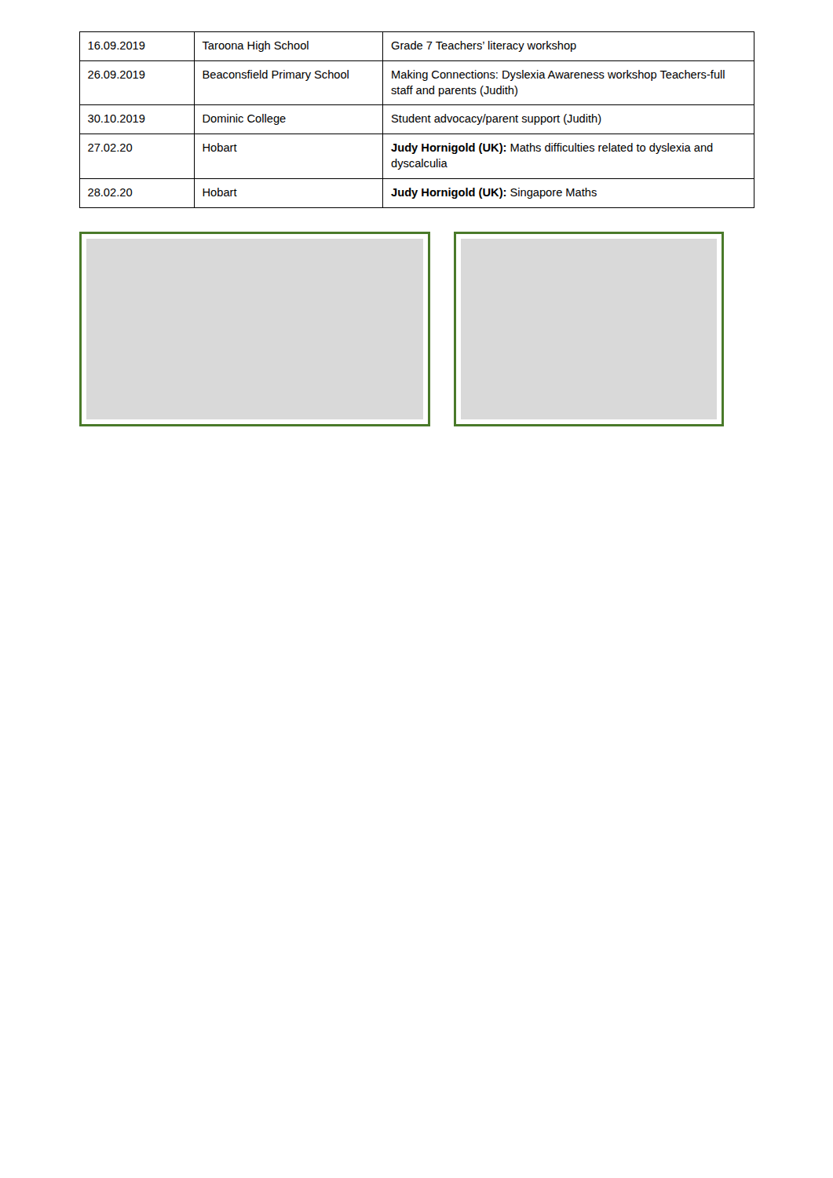| 16.09.2019 | Taroona High School | Grade 7 Teachers’ literacy workshop |
| 26.09.2019 | Beaconsfield Primary School | Making Connections: Dyslexia Awareness workshop Teachers-full staff and parents (Judith) |
| 30.10.2019 | Dominic College | Student advocacy/parent support (Judith) |
| 27.02.20 | Hobart | Judy Hornigold (UK): Maths difficulties related to dyslexia and dyscalculia |
| 28.02.20 | Hobart | Judy Hornigold (UK): Singapore Maths |